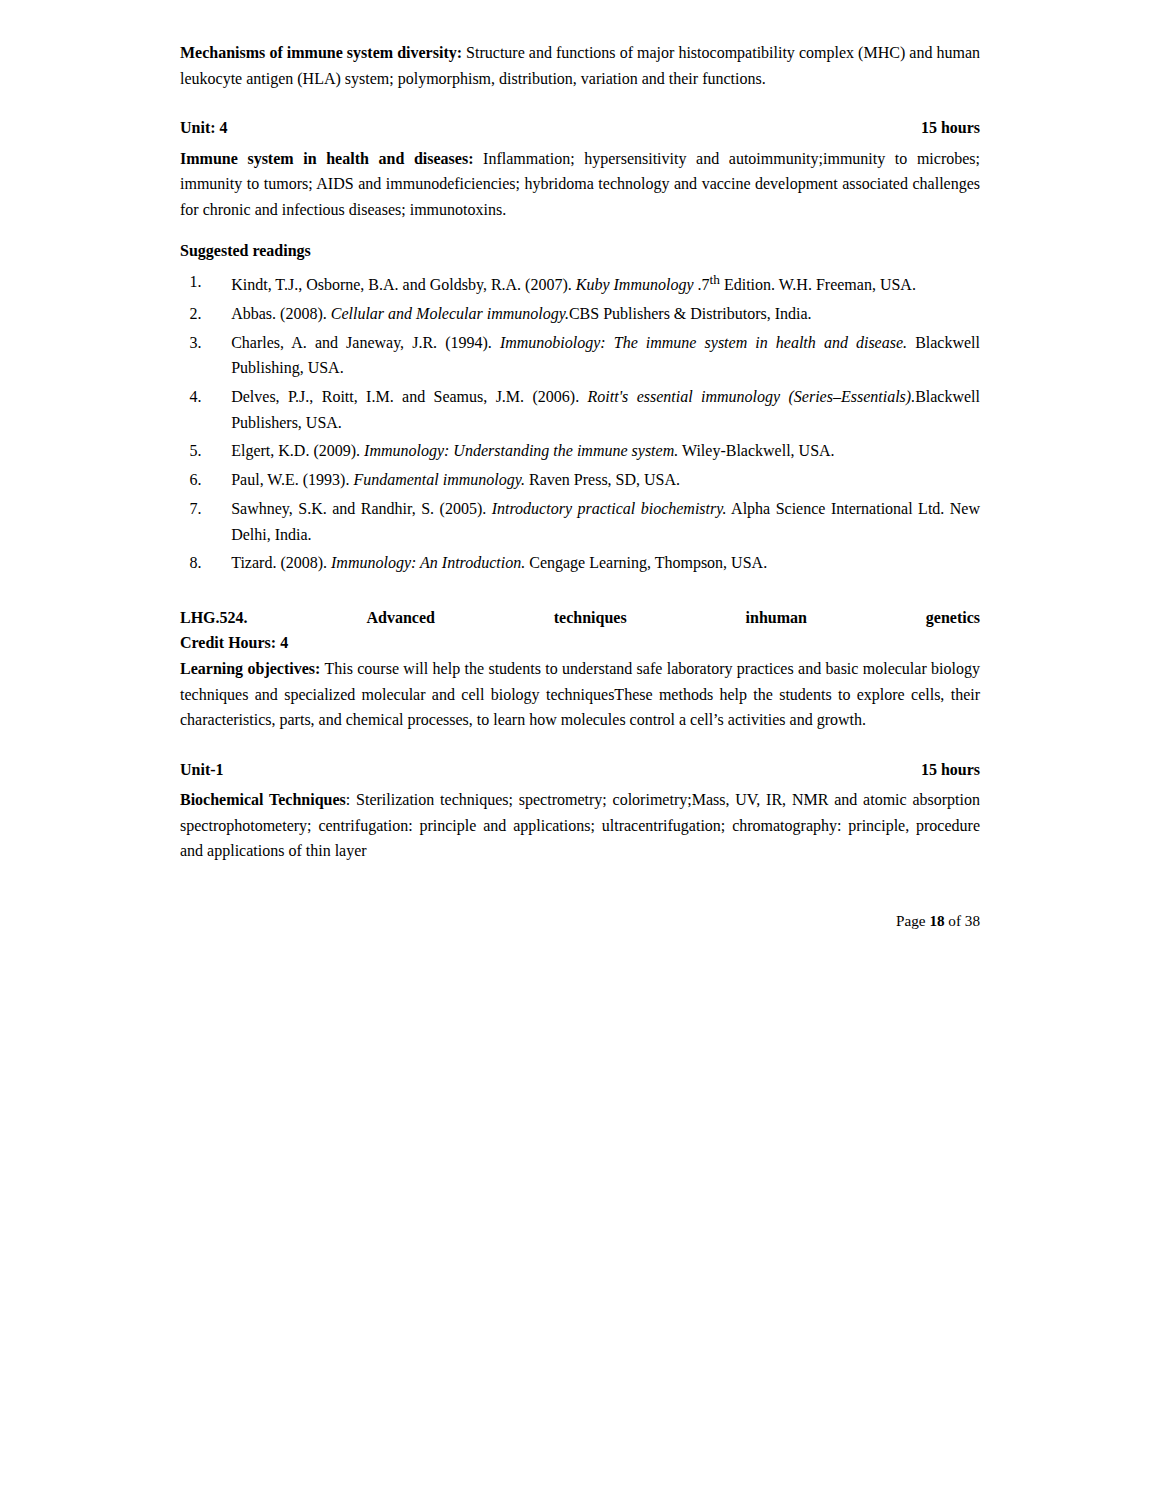Mechanisms of immune system diversity: Structure and functions of major histocompatibility complex (MHC) and human leukocyte antigen (HLA) system; polymorphism, distribution, variation and their functions.
Unit: 4 15 hours
Immune system in health and diseases: Inflammation; hypersensitivity and autoimmunity;immunity to microbes; immunity to tumors; AIDS and immunodeficiencies; hybridoma technology and vaccine development associated challenges for chronic and infectious diseases; immunotoxins.
Suggested readings
Kindt, T.J., Osborne, B.A. and Goldsby, R.A. (2007). Kuby Immunology .7th Edition. W.H. Freeman, USA.
Abbas. (2008). Cellular and Molecular immunology. CBS Publishers & Distributors, India.
Charles, A. and Janeway, J.R. (1994). Immunobiology: The immune system in health and disease. Blackwell Publishing, USA.
Delves, P.J., Roitt, I.M. and Seamus, J.M. (2006). Roitt's essential immunology (Series–Essentials). Blackwell Publishers, USA.
Elgert, K.D. (2009). Immunology: Understanding the immune system. Wiley-Blackwell, USA.
Paul, W.E. (1993). Fundamental immunology. Raven Press, SD, USA.
Sawhney, S.K. and Randhir, S. (2005). Introductory practical biochemistry. Alpha Science International Ltd. New Delhi, India.
Tizard. (2008). Immunology: An Introduction. Cengage Learning, Thompson, USA.
LHG.524. Advanced techniques inhuman genetics
Credit Hours: 4
Learning objectives: This course will help the students to understand safe laboratory practices and basic molecular biology techniques and specialized molecular and cell biology techniquesThese methods help the students to explore cells, their characteristics, parts, and chemical processes, to learn how molecules control a cell’s activities and growth.
Unit-1 15 hours
Biochemical Techniques: Sterilization techniques; spectrometry; colorimetry;Mass, UV, IR, NMR and atomic absorption spectrophotometery; centrifugation: principle and applications; ultracentrifugation; chromatography: principle, procedure and applications of thin layer
Page 18 of 38